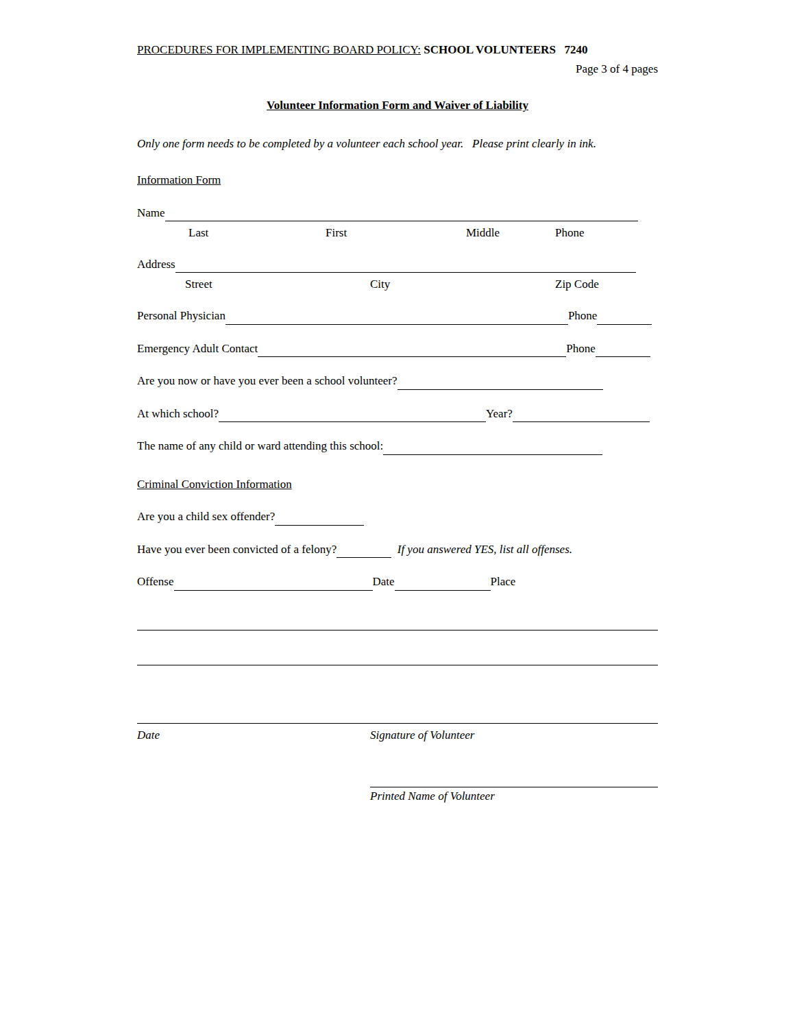PROCEDURES FOR IMPLEMENTING BOARD POLICY: SCHOOL VOLUNTEERS 7240
Page 3 of 4 pages
Volunteer Information Form and Waiver of Liability
Only one form needs to be completed by a volunteer each school year. Please print clearly in ink.
Information Form
Name
Last First Middle Phone
Address
Street City Zip Code
Personal Physician Phone
Emergency Adult Contact Phone
Are you now or have you ever been a school volunteer?
At which school? Year?
The name of any child or ward attending this school:
Criminal Conviction Information
Are you a child sex offender?
Have you ever been convicted of a felony? If you answered YES, list all offenses.
Offense Date Place
Date Signature of Volunteer
Printed Name of Volunteer